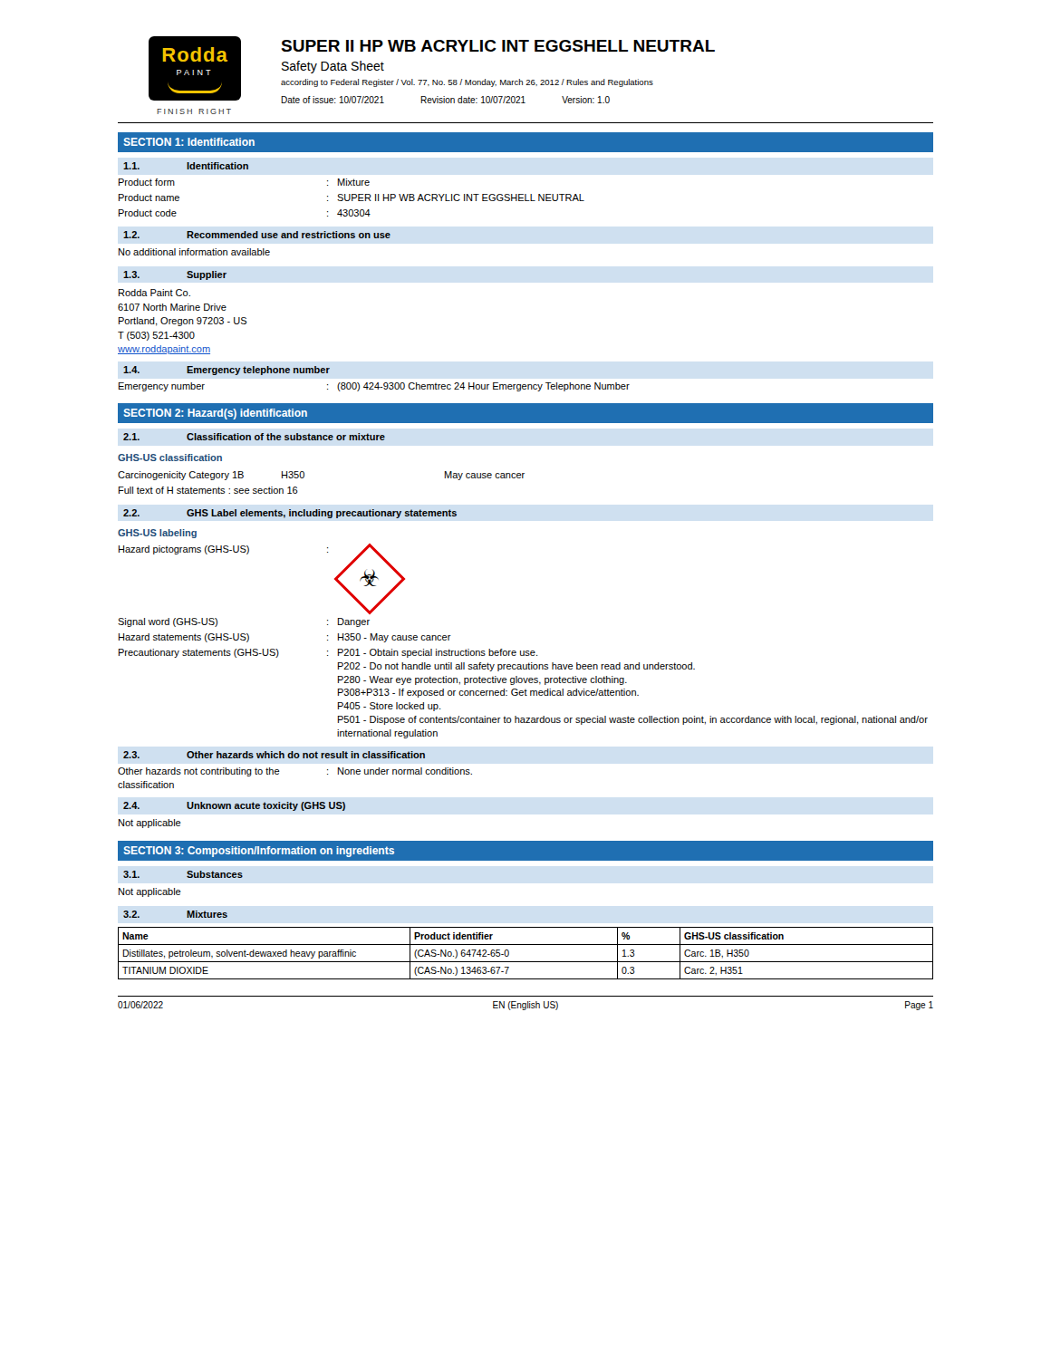Rodda
PAINT
FINISH RIGHT
SUPER II HP WB ACRYLIC INT EGGSHELL NEUTRAL
Safety Data Sheet
according to Federal Register / Vol. 77, No. 58 / Monday, March 26, 2012 / Rules and Regulations
Date of issue: 10/07/2021 Revision date: 10/07/2021 Version: 1.0
SECTION 1: Identification
1.1. Identification
Product form
:
Mixture
Product name
:
SUPER II HP WB ACRYLIC INT EGGSHELL NEUTRAL
Product code
:
430304
1.2. Recommended use and restrictions on use
No additional information available
1.3. Supplier
Rodda Paint Co.
6107 North Marine Drive
Portland, Oregon 97203 - US
T (503) 521-4300
www.roddapaint.com
1.4. Emergency telephone number
Emergency number
:
(800) 424-9300 Chemtrec 24 Hour Emergency Telephone Number
SECTION 2: Hazard(s) identification
2.1. Classification of the substance or mixture
GHS-US classification
Carcinogenicity Category 1B
H350
May cause cancer
Full text of H statements : see section 16
2.2. GHS Label elements, including precautionary statements
GHS-US labeling
Hazard pictograms (GHS-US)
:
☣
Signal word (GHS-US)
:
Danger
Hazard statements (GHS-US)
:
H350 - May cause cancer
Precautionary statements (GHS-US)
:
P201 - Obtain special instructions before use.
P202 - Do not handle until all safety precautions have been read and understood.
P280 - Wear eye protection, protective gloves, protective clothing.
P308+P313 - If exposed or concerned: Get medical advice/attention.
P405 - Store locked up.
P501 - Dispose of contents/container to hazardous or special waste collection point, in accordance with local, regional, national and/or international regulation
2.3. Other hazards which do not result in classification
Other hazards not contributing to the classification
:
None under normal conditions.
2.4. Unknown acute toxicity (GHS US)
Not applicable
SECTION 3: Composition/Information on ingredients
3.1. Substances
Not applicable
3.2. Mixtures
| Name | Product identifier | % | GHS-US classification |
| --- | --- | --- | --- |
| Distillates, petroleum, solvent-dewaxed heavy paraffinic | (CAS-No.) 64742-65-0 | 1.3 | Carc. 1B, H350 |
| TITANIUM DIOXIDE | (CAS-No.) 13463-67-7 | 0.3 | Carc. 2, H351 |
01/06/2022
EN (English US)
Page 1